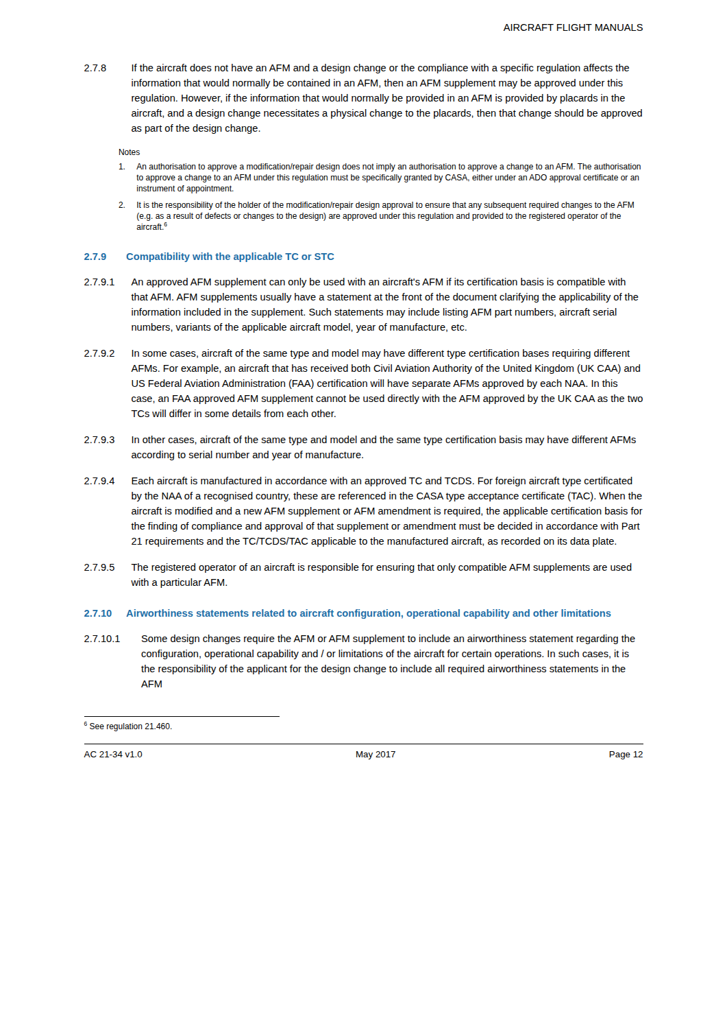AIRCRAFT FLIGHT MANUALS
2.7.8
If the aircraft does not have an AFM and a design change or the compliance with a specific regulation affects the information that would normally be contained in an AFM, then an AFM supplement may be approved under this regulation. However, if the information that would normally be provided in an AFM is provided by placards in the aircraft, and a design change necessitates a physical change to the placards, then that change should be approved as part of the design change.
Notes
1. An authorisation to approve a modification/repair design does not imply an authorisation to approve a change to an AFM. The authorisation to approve a change to an AFM under this regulation must be specifically granted by CASA, either under an ADO approval certificate or an instrument of appointment.
2. It is the responsibility of the holder of the modification/repair design approval to ensure that any subsequent required changes to the AFM (e.g. as a result of defects or changes to the design) are approved under this regulation and provided to the registered operator of the aircraft.6
2.7.9 Compatibility with the applicable TC or STC
2.7.9.1
An approved AFM supplement can only be used with an aircraft's AFM if its certification basis is compatible with that AFM. AFM supplements usually have a statement at the front of the document clarifying the applicability of the information included in the supplement. Such statements may include listing AFM part numbers, aircraft serial numbers, variants of the applicable aircraft model, year of manufacture, etc.
2.7.9.2
In some cases, aircraft of the same type and model may have different type certification bases requiring different AFMs. For example, an aircraft that has received both Civil Aviation Authority of the United Kingdom (UK CAA) and US Federal Aviation Administration (FAA) certification will have separate AFMs approved by each NAA. In this case, an FAA approved AFM supplement cannot be used directly with the AFM approved by the UK CAA as the two TCs will differ in some details from each other.
2.7.9.3
In other cases, aircraft of the same type and model and the same type certification basis may have different AFMs according to serial number and year of manufacture.
2.7.9.4
Each aircraft is manufactured in accordance with an approved TC and TCDS. For foreign aircraft type certificated by the NAA of a recognised country, these are referenced in the CASA type acceptance certificate (TAC). When the aircraft is modified and a new AFM supplement or AFM amendment is required, the applicable certification basis for the finding of compliance and approval of that supplement or amendment must be decided in accordance with Part 21 requirements and the TC/TCDS/TAC applicable to the manufactured aircraft, as recorded on its data plate.
2.7.9.5
The registered operator of an aircraft is responsible for ensuring that only compatible AFM supplements are used with a particular AFM.
2.7.10 Airworthiness statements related to aircraft configuration, operational capability and other limitations
2.7.10.1
Some design changes require the AFM or AFM supplement to include an airworthiness statement regarding the configuration, operational capability and / or limitations of the aircraft for certain operations. In such cases, it is the responsibility of the applicant for the design change to include all required airworthiness statements in the AFM
6 See regulation 21.460.
AC 21-34 v1.0 May 2017 Page 12